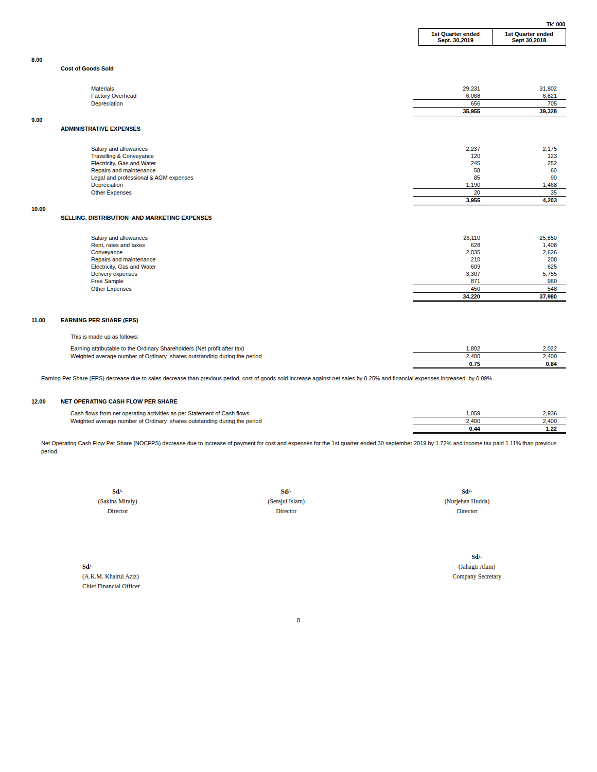| | Tk' 000 |
| | 1st Quarter ended Sept. 30,2019 | 1st Quarter ended Sept 30,2018 |
| 8.00 | Cost of Goods Sold |
| | Materials | 29,231 | 31,802 |
| | Factory Overhead | 6,068 | 6,821 |
| | Depreciation | 656 | 705 |
| | | 35,955 | 39,328 |
| 9.00 | ADMINISTRATIVE EXPENSES |
| | Salary and allowances | 2,237 | 2,175 |
| | Travelling & Conveyance | 120 | 123 |
| | Electricity, Gas and Water | 245 | 252 |
| | Repairs and maintenance | 58 | 60 |
| | Legal and professional & AGM expenses | 85 | 90 |
| | Depreciation | 1,190 | 1,468 |
| | Other Expenses | 20 | 35 |
| | | 3,955 | 4,203 |
| 10.00 | SELLING, DISTRIBUTION AND MARKETING EXPENSES |
| | Salary and allowances | 26,110 | 25,850 |
| | Rent, rates and taxes | 628 | 1,408 |
| | Conveyance | 2,035 | 2,626 |
| | Repairs and maintenance | 210 | 208 |
| | Electricity, Gas and Water | 609 | 625 |
| | Delivery expenses | 3,307 | 5,755 |
| | Free Sample | 871 | 960 |
| | Other Expenses | 450 | 548 |
| | | 34,220 | 37,980 |
| 11.00 | EARNING PER SHARE (EPS) |
| | This is made up as follows: |
| | Earning attributable to the Ordinary Shareholders (Net profit after tax) | 1,802 | 2,022 |
| | Weighted average number of Ordinary shares outstanding during the period | 2,400 | 2,400 |
| | | 0.75 | 0.84 |
Earning Per Share (EPS) decrease due to sales decrease than previous period, cost of goods sold increase against net sales by 0.25% and financial expenses increased by 0.09% .
| 12.00 | NET OPERATING CASH FLOW PER SHARE |
| | Cash flows from net operating activities as per Statement of Cash flows | 1,059 | 2,936 |
| | Weighted average number of Ordinary shares outstanding during the period | 2,400 | 2,400 |
| | | 0.44 | 1.22 |
Net Operating Cash Flow Per Share (NOCFPS) decrease due to increase of payment for cost and expenses for the 1st quarter ended 30 september 2019 by 1.72% and income tax paid 1.11% than previous period.
| Sd/- | Sd/- | Sd/- |
| (Sakina Miraly) | (Serajul Islam) | (Nurjehan Hudda) |
| Director | Director | Director |
| | | Sd/- |
| Sd/- | | (Jahagir Alam) |
| (A.K.M. Khairul Aziz) | | Company Secretary |
| Chief Financial Officer | | |
8